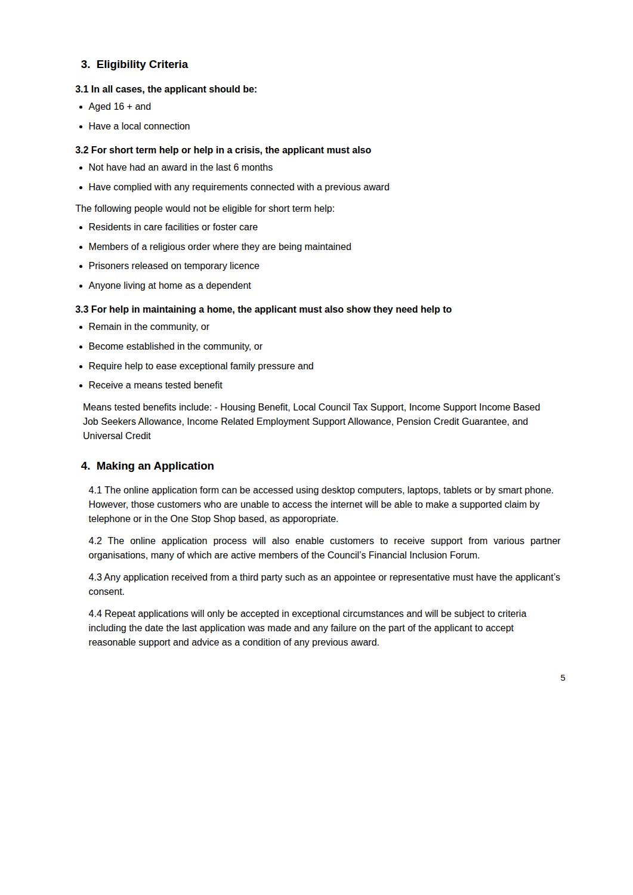3. Eligibility Criteria
3.1 In all cases, the applicant should be:
Aged 16 + and
Have a local connection
3.2 For short term help or help in a crisis, the applicant must also
Not have had an award in the last 6 months
Have complied with any requirements connected with a previous award
The following people would not be eligible for short term help:
Residents in care facilities or foster care
Members of a religious order where they are being maintained
Prisoners released on temporary licence
Anyone living at home as a dependent
3.3 For help in maintaining a home, the applicant must also show they need help to
Remain in the community, or
Become established in the community, or
Require help to ease exceptional family pressure and
Receive a means tested benefit
Means tested benefits include: - Housing Benefit, Local Council Tax Support, Income Support Income Based Job Seekers Allowance, Income Related Employment Support Allowance, Pension Credit Guarantee, and Universal Credit
4. Making an Application
4.1 The online application form can be accessed using desktop computers, laptops, tablets or by smart phone. However, those customers who are unable to access the internet will be able to make a supported claim by telephone or in the One Stop Shop based, as apporopriate.
4.2 The online application process will also enable customers to receive support from various partner organisations, many of which are active members of the Council’s Financial Inclusion Forum.
4.3 Any application received from a third party such as an appointee or representative must have the applicant’s consent.
4.4 Repeat applications will only be accepted in exceptional circumstances and will be subject to criteria including the date the last application was made and any failure on the part of the applicant to accept reasonable support and advice as a condition of any previous award.
5